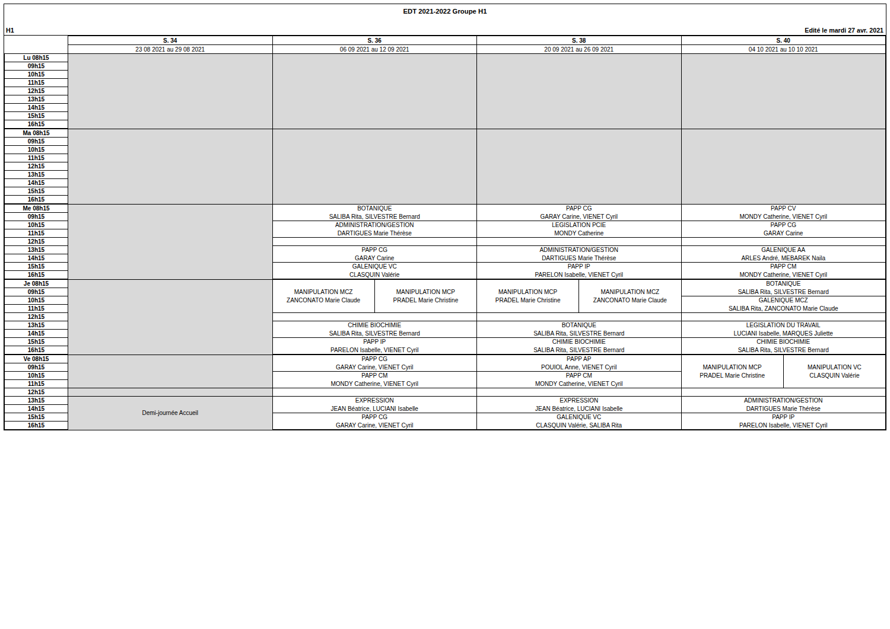EDT 2021-2022 Groupe H1
H1
Edité le mardi 27 avr. 2021
| | S. 34 | S. 36 | S. 38 | S. 40 |
| | 23 08 2021 au 29 08 2021 | 06 09 2021 au 12 09 2021 | 20 09 2021 au 26 09 2021 | 04 10 2021 au 10 10 2021 |
| Lu 08h15 | | | | |
| 09h15 |
| 10h15 |
| 11h15 |
| 12h15 |
| 13h15 |
| 14h15 |
| 15h15 |
| 16h15 |
| Ma 08h15 | | | | |
| 09h15 |
| 10h15 |
| 11h15 |
| 12h15 |
| 13h15 |
| 14h15 |
| 15h15 |
| 16h15 |
| Me 08h15 | | BOTANIQUE | PAPP CG | PAPP CV |
| 09h15 | SALIBA Rita, SILVESTRE Bernard | GARAY Carine, VIENET Cyril | MONDY Catherine, VIENET Cyril |
| 10h15 | ADMINISTRATION/GESTION | LEGISLATION PCIE | PAPP CG |
| 11h15 | DARTIGUES Marie Thérèse | MONDY Catherine | GARAY Carine |
| 12h15 | | | |
| 13h15 | PAPP CG | ADMINISTRATION/GESTION | GALENIQUE AA |
| 14h15 | GARAY Carine | DARTIGUES Marie Thérèse | ARLES André, MEBAREK Naila |
| 15h15 | GALENIQUE VC | PAPP IP | PAPP CM |
| 16h15 | CLASQUIN Valérie | PARELON Isabelle, VIENET Cyril | MONDY Catherine, VIENET Cyril |
| Je 08h15 | | | | | | BOTANIQUE |
| 09h15 | MANIPULATION MCZ | MANIPULATION MCP | MANIPULATION MCP | MANIPULATION MCZ | SALIBA Rita, SILVESTRE Bernard |
| 10h15 | ZANCONATO Marie Claude | PRADEL Marie Christine | PRADEL Marie Christine | ZANCONATO Marie Claude | GALENIQUE MCZ |
| 11h15 | | | | | SALIBA Rita, ZANCONATO Marie Claude |
| 12h15 | | | |
| 13h15 | CHIMIE BIOCHIMIE | BOTANIQUE | LEGISLATION DU TRAVAIL |
| 14h15 | SALIBA Rita, SILVESTRE Bernard | SALIBA Rita, SILVESTRE Bernard | LUCIANI Isabelle, MARQUES Juliette |
| 15h15 | PAPP IP | CHIMIE BIOCHIMIE | CHIMIE BIOCHIMIE |
| 16h15 | PARELON Isabelle, VIENET Cyril | SALIBA Rita, SILVESTRE Bernard | SALIBA Rita, SILVESTRE Bernard |
| Ve 08h15 | | PAPP CG | PAPP AP | | |
| 09h15 | GARAY Carine, VIENET Cyril | POUIOL Anne, VIENET Cyril | MANIPULATION MCP | MANIPULATION VC |
| 10h15 | PAPP CM | PAPP CM | PRADEL Marie Christine | CLASQUIN Valérie |
| 11h15 | MONDY Catherine, VIENET Cyril | MONDY Catherine, VIENET Cyril | | |
| 12h15 | | | | |
| 13h15 | Demi-journée Accueil | EXPRESSION | EXPRESSION | ADMINISTRATION/GESTION |
| 14h15 | JEAN Béatrice, LUCIANI Isabelle | JEAN Béatrice, LUCIANI Isabelle | DARTIGUES Marie Thérèse |
| 15h15 | PAPP CG | GALENIQUE VC | PAPP IP |
| 16h15 | GARAY Carine, VIENET Cyril | CLASQUIN Valérie, SALIBA Rita | PARELON Isabelle, VIENET Cyril |